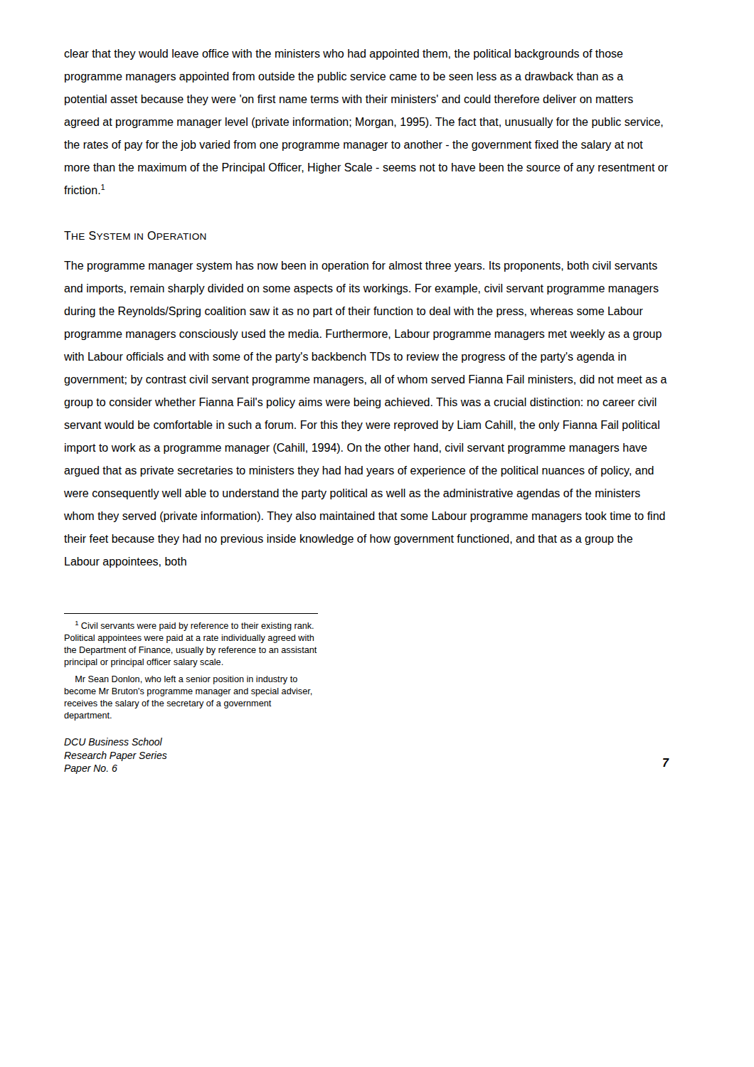clear that they would leave office with the ministers who had appointed them, the political backgrounds of those programme managers appointed from outside the public service came to be seen less as a drawback than as a potential asset because they were 'on first name terms with their ministers' and could therefore deliver on matters agreed at programme manager level (private information; Morgan, 1995). The fact that, unusually for the public service, the rates of pay for the job varied from one programme manager to another - the government fixed the salary at not more than the maximum of the Principal Officer, Higher Scale - seems not to have been the source of any resentment or friction.1
THE SYSTEM IN OPERATION
The programme manager system has now been in operation for almost three years. Its proponents, both civil servants and imports, remain sharply divided on some aspects of its workings. For example, civil servant programme managers during the Reynolds/Spring coalition saw it as no part of their function to deal with the press, whereas some Labour programme managers consciously used the media. Furthermore, Labour programme managers met weekly as a group with Labour officials and with some of the party's backbench TDs to review the progress of the party's agenda in government; by contrast civil servant programme managers, all of whom served Fianna Fail ministers, did not meet as a group to consider whether Fianna Fail's policy aims were being achieved. This was a crucial distinction: no career civil servant would be comfortable in such a forum. For this they were reproved by Liam Cahill, the only Fianna Fail political import to work as a programme manager (Cahill, 1994). On the other hand, civil servant programme managers have argued that as private secretaries to ministers they had had years of experience of the political nuances of policy, and were consequently well able to understand the party political as well as the administrative agendas of the ministers whom they served (private information). They also maintained that some Labour programme managers took time to find their feet because they had no previous inside knowledge of how government functioned, and that as a group the Labour appointees, both
1 Civil servants were paid by reference to their existing rank. Political appointees were paid at a rate individually agreed with the Department of Finance, usually by reference to an assistant principal or principal officer salary scale.
Mr Sean Donlon, who left a senior position in industry to become Mr Bruton's programme manager and special adviser, receives the salary of the secretary of a government department.
DCU Business School
Research Paper Series
Paper No. 6
7